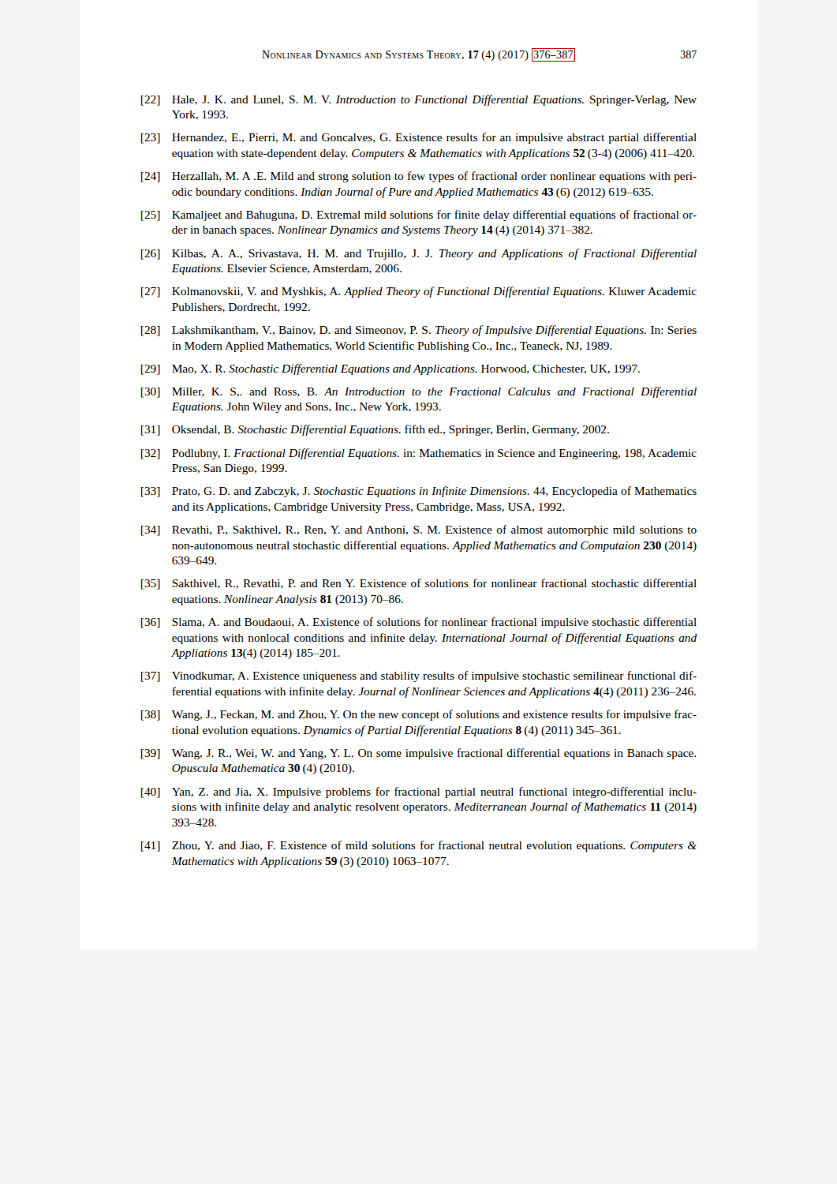Nonlinear Dynamics and Systems Theory, 17 (4) (2017) 376–387 387
[22] Hale, J. K. and Lunel, S. M. V. Introduction to Functional Differential Equations. Springer-Verlag, New York, 1993.
[23] Hernandez, E., Pierri, M. and Goncalves, G. Existence results for an impulsive abstract partial differential equation with state-dependent delay. Computers & Mathematics with Applications 52 (3-4) (2006) 411–420.
[24] Herzallah, M. A .E. Mild and strong solution to few types of fractional order nonlinear equations with periodic boundary conditions. Indian Journal of Pure and Applied Mathematics 43 (6) (2012) 619–635.
[25] Kamaljeet and Bahuguna, D. Extremal mild solutions for finite delay differential equations of fractional order in banach spaces. Nonlinear Dynamics and Systems Theory 14 (4) (2014) 371–382.
[26] Kilbas, A. A., Srivastava, H. M. and Trujillo, J. J. Theory and Applications of Fractional Differential Equations. Elsevier Science, Amsterdam, 2006.
[27] Kolmanovskii, V. and Myshkis, A. Applied Theory of Functional Differential Equations. Kluwer Academic Publishers, Dordrecht, 1992.
[28] Lakshmikantham, V., Bainov, D. and Simeonov, P. S. Theory of Impulsive Differential Equations. In: Series in Modern Applied Mathematics, World Scientific Publishing Co., Inc., Teaneck, NJ, 1989.
[29] Mao, X. R. Stochastic Differential Equations and Applications. Horwood, Chichester, UK, 1997.
[30] Miller, K. S,. and Ross, B. An Introduction to the Fractional Calculus and Fractional Differential Equations. John Wiley and Sons, Inc., New York, 1993.
[31] Oksendal, B. Stochastic Differential Equations. fifth ed., Springer, Berlin, Germany, 2002.
[32] Podlubny, I. Fractional Differential Equations. in: Mathematics in Science and Engineering, 198, Academic Press, San Diego, 1999.
[33] Prato, G. D. and Zabczyk, J. Stochastic Equations in Infinite Dimensions. 44, Encyclopedia of Mathematics and its Applications, Cambridge University Press, Cambridge, Mass, USA, 1992.
[34] Revathi, P., Sakthivel, R., Ren, Y. and Anthoni, S. M. Existence of almost automorphic mild solutions to non-autonomous neutral stochastic differential equations. Applied Mathematics and Computaion 230 (2014) 639–649.
[35] Sakthivel, R., Revathi, P. and Ren Y. Existence of solutions for nonlinear fractional stochastic differential equations. Nonlinear Analysis 81 (2013) 70–86.
[36] Slama, A. and Boudaoui, A. Existence of solutions for nonlinear fractional impulsive stochastic differential equations with nonlocal conditions and infinite delay. International Journal of Differential Equations and Appliations 13(4) (2014) 185–201.
[37] Vinodkumar, A. Existence uniqueness and stability results of impulsive stochastic semilinear functional differential equations with infinite delay. Journal of Nonlinear Sciences and Applications 4(4) (2011) 236–246.
[38] Wang, J., Feckan, M. and Zhou, Y. On the new concept of solutions and existence results for impulsive fractional evolution equations. Dynamics of Partial Differential Equations 8 (4) (2011) 345–361.
[39] Wang, J. R., Wei, W. and Yang, Y. L. On some impulsive fractional differential equations in Banach space. Opuscula Mathematica 30 (4) (2010).
[40] Yan, Z. and Jia, X. Impulsive problems for fractional partial neutral functional integro-differential inclusions with infinite delay and analytic resolvent operators. Mediterranean Journal of Mathematics 11 (2014) 393–428.
[41] Zhou, Y. and Jiao, F. Existence of mild solutions for fractional neutral evolution equations. Computers & Mathematics with Applications 59 (3) (2010) 1063–1077.